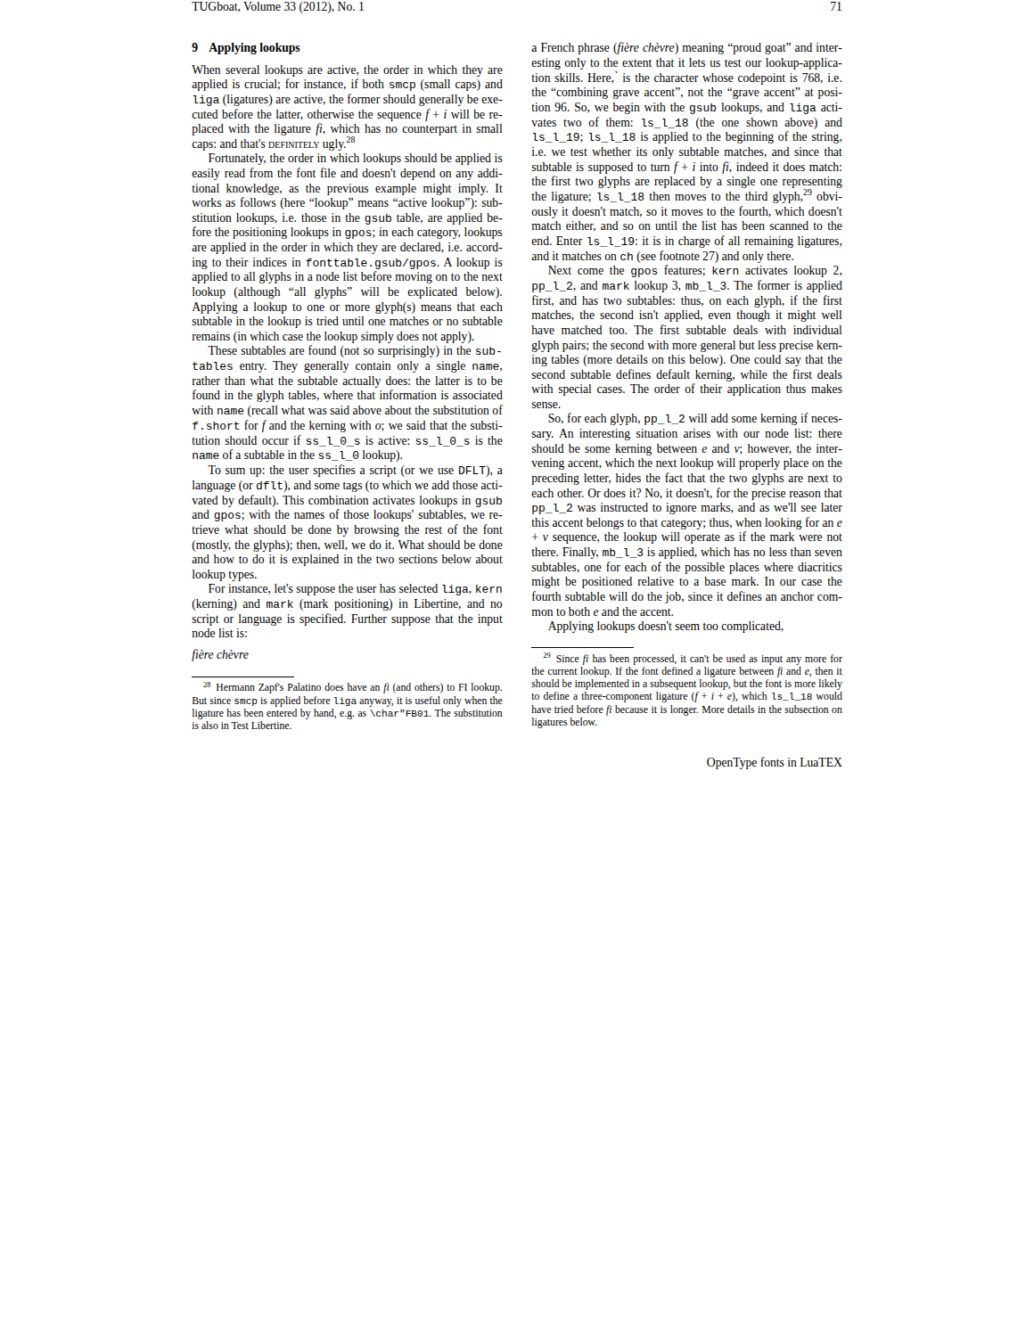TUGboat, Volume 33 (2012), No. 1
71
9 Applying lookups
When several lookups are active, the order in which they are applied is crucial; for instance, if both smcp (small caps) and liga (ligatures) are active, the former should generally be executed before the latter, otherwise the sequence f + i will be replaced with the ligature fi, which has no counterpart in small caps: and that's definitely ugly.28
Fortunately, the order in which lookups should be applied is easily read from the font file and doesn't depend on any additional knowledge, as the previous example might imply. It works as follows (here “lookup” means “active lookup”): substitution lookups, i.e. those in the gsub table, are applied before the positioning lookups in gpos; in each category, lookups are applied in the order in which they are declared, i.e. according to their indices in fonttable.gsub/gpos. A lookup is applied to all glyphs in a node list before moving on to the next lookup (although “all glyphs” will be explicated below). Applying a lookup to one or more glyph(s) means that each subtable in the lookup is tried until one matches or no subtable remains (in which case the lookup simply does not apply).
These subtables are found (not so surprisingly) in the subtables entry. They generally contain only a single name, rather than what the subtable actually does: the latter is to be found in the glyph tables, where that information is associated with name (recall what was said above about the substitution of f.short for f and the kerning with o; we said that the substitution should occur if ss_l_0_s is active: ss_l_0_s is the name of a subtable in the ss_l_0 lookup).
To sum up: the user specifies a script (or we use DFLT), a language (or dflt), and some tags (to which we add those activated by default). This combination activates lookups in gsub and gpos; with the names of those lookups' subtables, we retrieve what should be done by browsing the rest of the font (mostly, the glyphs); then, well, we do it. What should be done and how to do it is explained in the two sections below about lookup types.
For instance, let's suppose the user has selected liga, kern (kerning) and mark (mark positioning) in Libertine, and no script or language is specified. Further suppose that the input node list is:
fière chèvre
28 Hermann Zapf's Palatino does have an fi (and others) to FI lookup. But since smcp is applied before liga anyway, it is useful only when the ligature has been entered by hand, e.g. as \char"FB01. The substitution is also in Test Libertine.
a French phrase (fière chèvre) meaning “proud goat” and interesting only to the extent that it lets us test our lookup-application skills. Here, ̀ is the character whose codepoint is 768, i.e. the “combining grave accent”, not the “grave accent” at position 96. So, we begin with the gsub lookups, and liga activates two of them: ls_l_18 (the one shown above) and ls_l_19; ls_l_18 is applied to the beginning of the string, i.e. we test whether its only subtable matches, and since that subtable is supposed to turn f + i into fi, indeed it does match: the first two glyphs are replaced by a single one representing the ligature; ls_l_18 then moves to the third glyph,29 obviously it doesn't match, so it moves to the fourth, which doesn't match either, and so on until the list has been scanned to the end. Enter ls_l_19: it is in charge of all remaining ligatures, and it matches on ch (see footnote 27) and only there.
Next come the gpos features; kern activates lookup 2, pp_l_2, and mark lookup 3, mb_l_3. The former is applied first, and has two subtables: thus, on each glyph, if the first matches, the second isn't applied, even though it might well have matched too. The first subtable deals with individual glyph pairs; the second with more general but less precise kerning tables (more details on this below). One could say that the second subtable defines default kerning, while the first deals with special cases. The order of their application thus makes sense.
So, for each glyph, pp_l_2 will add some kerning if necessary. An interesting situation arises with our node list: there should be some kerning between e and v; however, the intervening accent, which the next lookup will properly place on the preceding letter, hides the fact that the two glyphs are next to each other. Or does it? No, it doesn't, for the precise reason that pp_l_2 was instructed to ignore marks, and as we'll see later this accent belongs to that category; thus, when looking for an e + v sequence, the lookup will operate as if the mark were not there. Finally, mb_l_3 is applied, which has no less than seven subtables, one for each of the possible places where diacritics might be positioned relative to a base mark. In our case the fourth subtable will do the job, since it defines an anchor common to both e and the accent.
Applying lookups doesn't seem too complicated,
29 Since fi has been processed, it can't be used as input any more for the current lookup. If the font defined a ligature between fi and e, then it should be implemented in a subsequent lookup, but the font is more likely to define a three-component ligature (f + i + e), which ls_l_18 would have tried before fi because it is longer. More details in the subsection on ligatures below.
OpenType fonts in LuaTe X